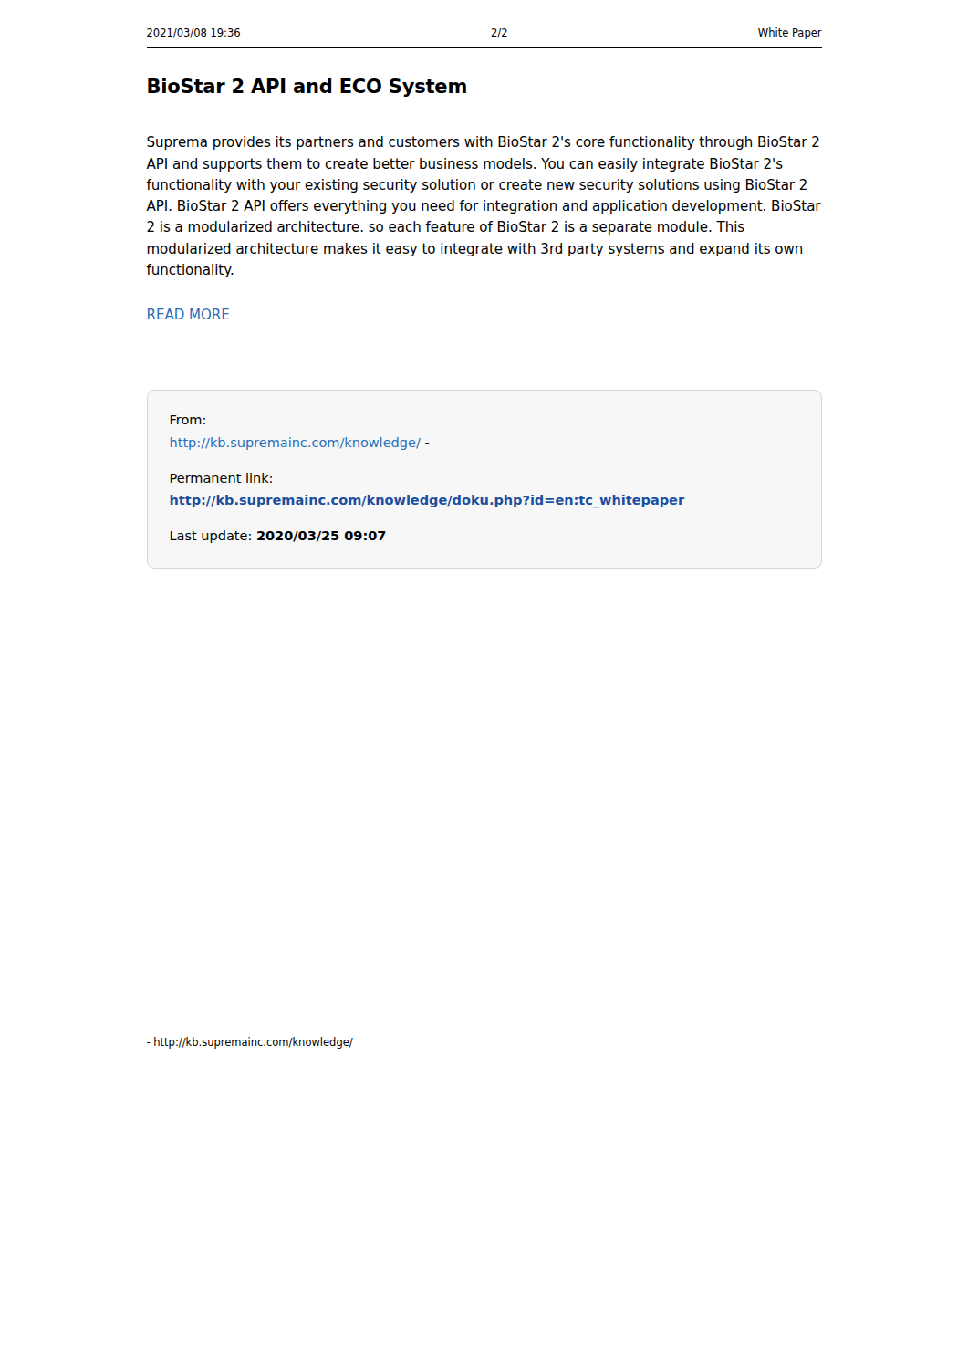2021/03/08 19:36
2/2
White Paper
BioStar 2 API and ECO System
Suprema provides its partners and customers with BioStar 2's core functionality through BioStar 2 API and supports them to create better business models. You can easily integrate BioStar 2's functionality with your existing security solution or create new security solutions using BioStar 2 API. BioStar 2 API offers everything you need for integration and application development. BioStar 2 is a modularized architecture. so each feature of BioStar 2 is a separate module. This modularized architecture makes it easy to integrate with 3rd party systems and expand its own functionality.
READ MORE
From:
http://kb.supremainc.com/knowledge/ -
Permanent link:
http://kb.supremainc.com/knowledge/doku.php?id=en:tc_whitepaper
Last update: 2020/03/25 09:07
- http://kb.supremainc.com/knowledge/